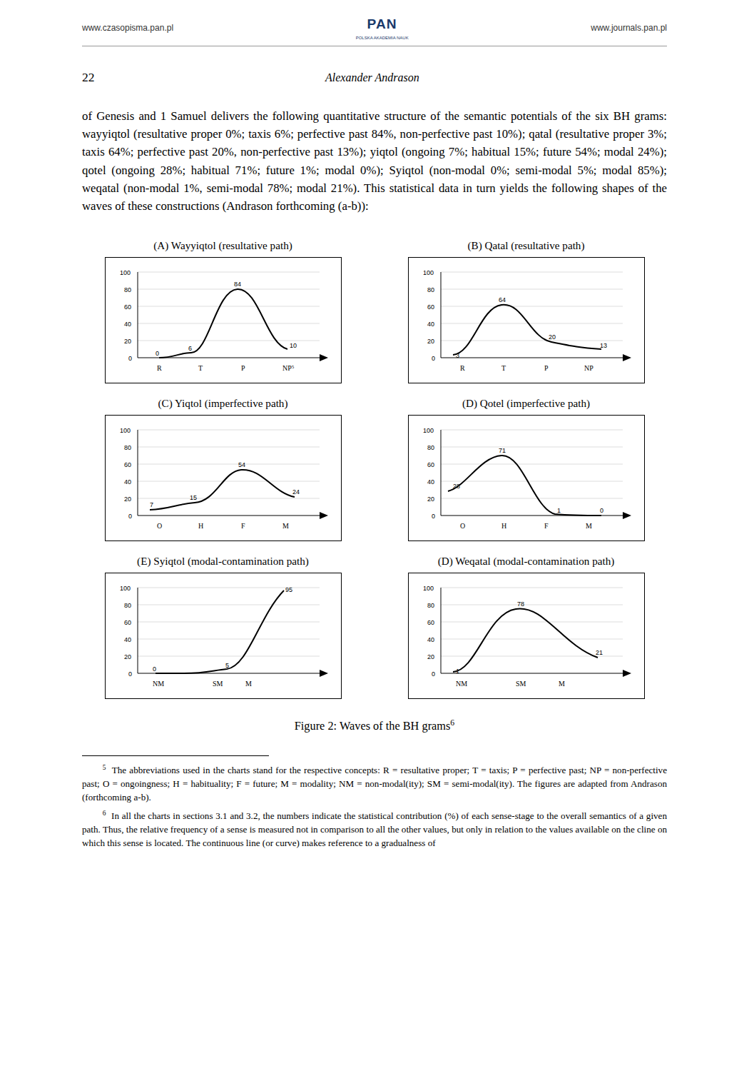www.czasopisma.pan.pl PANPOLSKA AKADEMIA NAUK www.journals.pan.pl
22 Alexander Andrason
of Genesis and 1 Samuel delivers the following quantitative structure of the semantic potentials of the six BH grams: wayyiqtol (resultative proper 0%; taxis 6%; perfective past 84%, non-perfective past 10%); qatal (resultative proper 3%; taxis 64%; perfective past 20%, non-perfective past 13%); yiqtol (ongoing 7%; habitual 15%; future 54%; modal 24%); qotel (ongoing 28%; habitual 71%; future 1%; modal 0%); Syiqtol (non-modal 0%; semi-modal 5%; modal 85%); weqatal (non-modal 1%, semi-modal 78%; modal 21%). This statistical data in turn yields the following shapes of the waves of these constructions (Andrason forthcoming (a-b)):
(A) Wayyiqtol (resultative path)
100 80 60 40 20 0 0 6 84 10 R T P NP5
(B) Qatal (resultative path)
100 80 60 40 20 0 3 64 20 13 R T P NP
(C) Yiqtol (imperfective path)
100 80 60 40 20 0 7 15 54 24 O H F M
(D) Qotel (imperfective path)
100 80 60 40 20 0 28 71 1 0 O H F M
(E) Syiqtol (modal-contamination path)
100 80 60 40 20 0 0 5 95 NM SM M
(D) Weqatal (modal-contamination path)
100 80 60 40 20 0 1 78 21 NM SM M
Figure 2: Waves of the BH grams6
5 The abbreviations used in the charts stand for the respective concepts: R = resultative proper; T = taxis; P = perfective past; NP = non-perfective past; O = ongoingness; H = habituality; F = future; M = modality; NM = non-modal(ity); SM = semi-modal(ity). The figures are adapted from Andrason (forthcoming a-b).
6 In all the charts in sections 3.1 and 3.2, the numbers indicate the statistical contribution (%) of each sense-stage to the overall semantics of a given path. Thus, the relative frequency of a sense is measured not in comparison to all the other values, but only in relation to the values available on the cline on which this sense is located. The continuous line (or curve) makes reference to a gradualness of